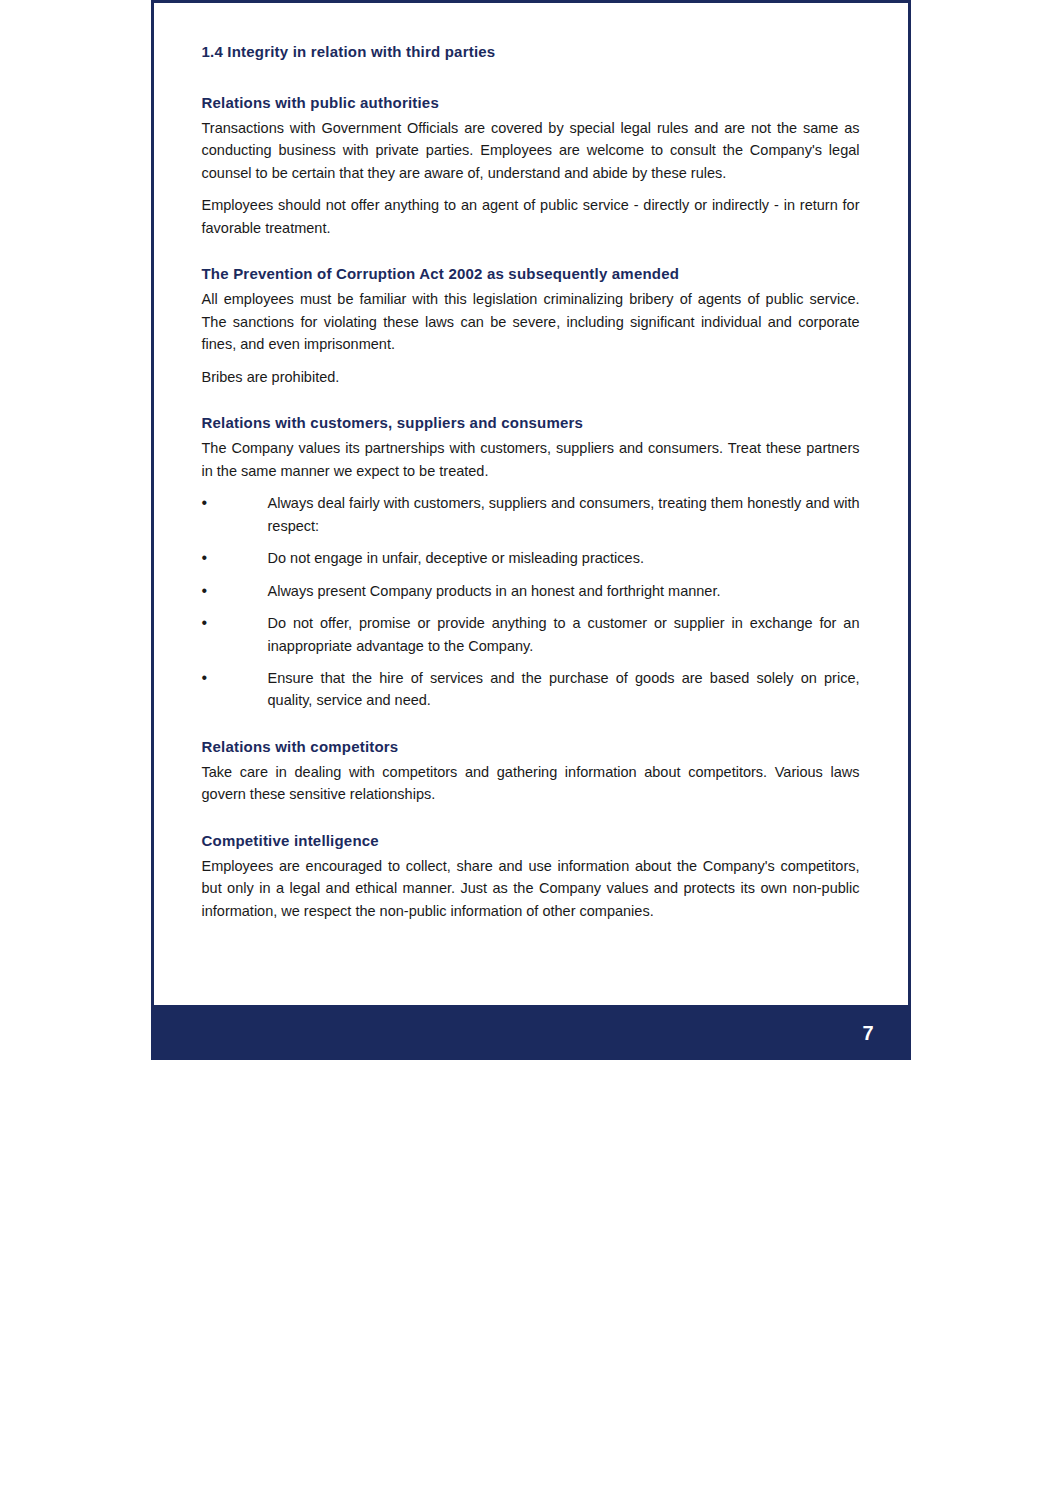1.4 Integrity in relation with third parties
Relations with public authorities
Transactions with Government Officials are covered by special legal rules and are not the same as conducting business with private parties. Employees are welcome to consult the Company's legal counsel to be certain that they are aware of, understand and abide by these rules.
Employees should not offer anything to an agent of public service - directly or indirectly - in return for favorable treatment.
The Prevention of Corruption Act 2002 as subsequently amended
All employees must be familiar with this legislation criminalizing bribery of agents of public service. The sanctions for violating these laws can be severe, including significant individual and corporate fines, and even imprisonment.
Bribes are prohibited.
Relations with customers, suppliers and consumers
The Company values its partnerships with customers, suppliers and consumers. Treat these partners in the same manner we expect to be treated.
Always deal fairly with customers, suppliers and consumers, treating them honestly and with respect:
Do not engage in unfair, deceptive or misleading practices.
Always present Company products in an honest and forthright manner.
Do not offer, promise or provide anything to a customer or supplier in exchange for an inappropriate advantage to the Company.
Ensure that the hire of services and the purchase of goods are based solely on price, quality, service and need.
Relations with competitors
Take care in dealing with competitors and gathering information about competitors. Various laws govern these sensitive relationships.
Competitive intelligence
Employees are encouraged to collect, share and use information about the Company's competitors, but only in a legal and ethical manner. Just as the Company values and protects its own non-public information, we respect the non-public information of other companies.
7